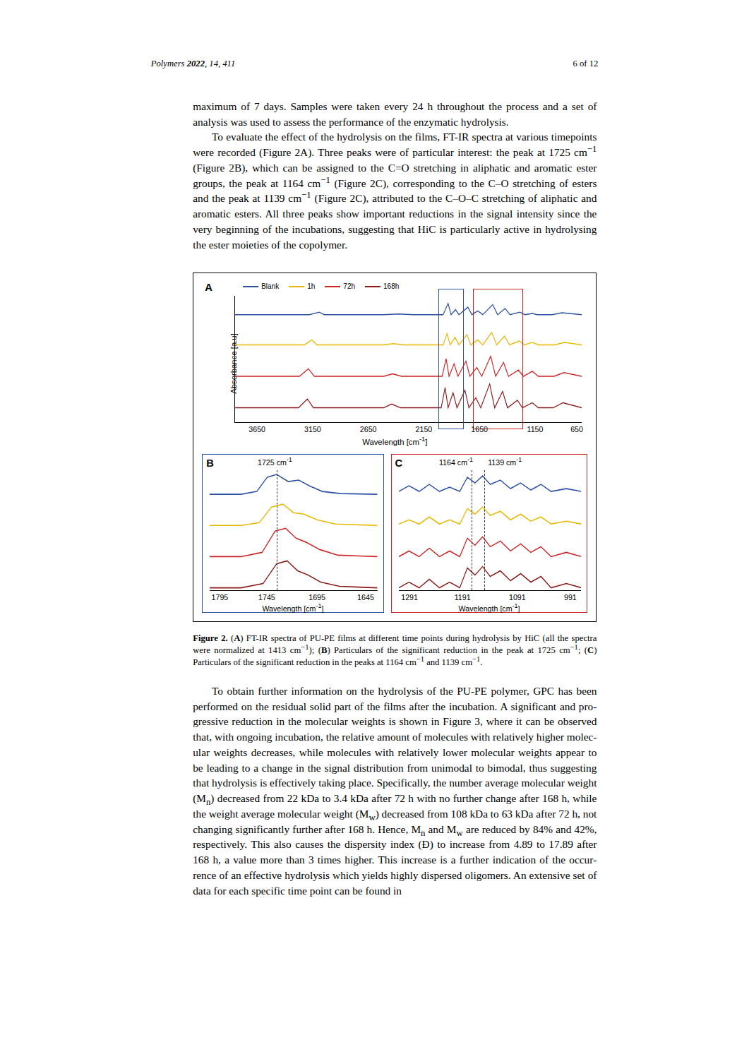Polymers 2022, 14, 411 6 of 12
maximum of 7 days. Samples were taken every 24 h throughout the process and a set of analysis was used to assess the performance of the enzymatic hydrolysis.
To evaluate the effect of the hydrolysis on the films, FT-IR spectra at various timepoints were recorded (Figure 2A). Three peaks were of particular interest: the peak at 1725 cm−1 (Figure 2B), which can be assigned to the C=O stretching in aliphatic and aromatic ester groups, the peak at 1164 cm−1 (Figure 2C), corresponding to the C–O stretching of esters and the peak at 1139 cm−1 (Figure 2C), attributed to the C–O–C stretching of aliphatic and aromatic esters. All three peaks show important reductions in the signal intensity since the very beginning of the incubations, suggesting that HiC is particularly active in hydrolysing the ester moieties of the copolymer.
A
Blank 1h 72h 168h
Absorbance [a.u]
3650 3150 2650 2150 1650 1150 650
Wavelength [cm-1]
B
1725 cm-1
1795 1745 1695 1645
Wavelength [cm-1]
C
1164 cm-1
1139 cm-1
1291 1191 1091 991
Wavelength [cm-1]
Figure 2. (A) FT-IR spectra of PU-PE films at different time points during hydrolysis by HiC (all the spectra were normalized at 1413 cm−1); (B) Particulars of the significant reduction in the peak at 1725 cm−1; (C) Particulars of the significant reduction in the peaks at 1164 cm−1 and 1139 cm−1.
To obtain further information on the hydrolysis of the PU-PE polymer, GPC has been performed on the residual solid part of the films after the incubation. A significant and progressive reduction in the molecular weights is shown in Figure 3, where it can be observed that, with ongoing incubation, the relative amount of molecules with relatively higher molecular weights decreases, while molecules with relatively lower molecular weights appear to be leading to a change in the signal distribution from unimodal to bimodal, thus suggesting that hydrolysis is effectively taking place. Specifically, the number average molecular weight (Mn) decreased from 22 kDa to 3.4 kDa after 72 h with no further change after 168 h, while the weight average molecular weight (Mw) decreased from 108 kDa to 63 kDa after 72 h, not changing significantly further after 168 h. Hence, Mn and Mw are reduced by 84% and 42%, respectively. This also causes the dispersity index (Đ) to increase from 4.89 to 17.89 after 168 h, a value more than 3 times higher. This increase is a further indication of the occurrence of an effective hydrolysis which yields highly dispersed oligomers. An extensive set of data for each specific time point can be found in